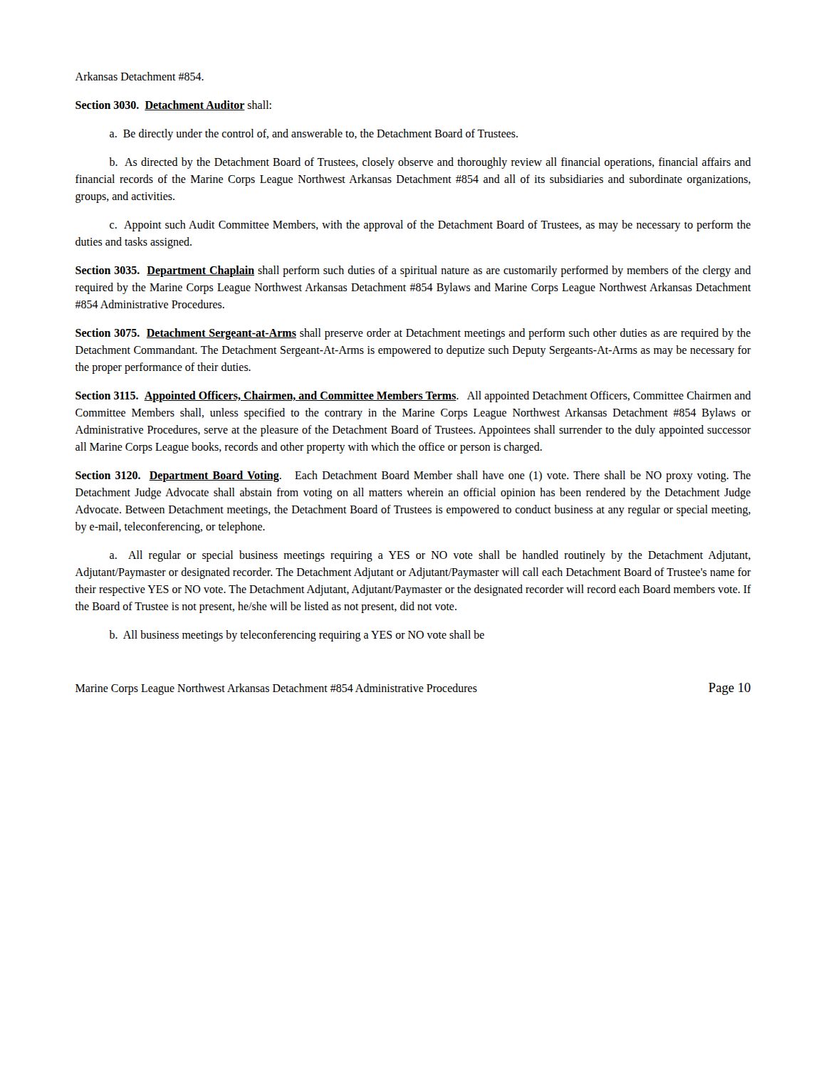Arkansas Detachment #854.
Section 3030. Detachment Auditor shall:
a. Be directly under the control of, and answerable to, the Detachment Board of Trustees.
b. As directed by the Detachment Board of Trustees, closely observe and thoroughly review all financial operations, financial affairs and financial records of the Marine Corps League Northwest Arkansas Detachment #854 and all of its subsidiaries and subordinate organizations, groups, and activities.
c. Appoint such Audit Committee Members, with the approval of the Detachment Board of Trustees, as may be necessary to perform the duties and tasks assigned.
Section 3035. Department Chaplain shall perform such duties of a spiritual nature as are customarily performed by members of the clergy and required by the Marine Corps League Northwest Arkansas Detachment #854 Bylaws and Marine Corps League Northwest Arkansas Detachment #854 Administrative Procedures.
Section 3075. Detachment Sergeant-at-Arms shall preserve order at Detachment meetings and perform such other duties as are required by the Detachment Commandant. The Detachment Sergeant-At-Arms is empowered to deputize such Deputy Sergeants-At-Arms as may be necessary for the proper performance of their duties.
Section 3115. Appointed Officers, Chairmen, and Committee Members Terms. All appointed Detachment Officers, Committee Chairmen and Committee Members shall, unless specified to the contrary in the Marine Corps League Northwest Arkansas Detachment #854 Bylaws or Administrative Procedures, serve at the pleasure of the Detachment Board of Trustees. Appointees shall surrender to the duly appointed successor all Marine Corps League books, records and other property with which the office or person is charged.
Section 3120. Department Board Voting. Each Detachment Board Member shall have one (1) vote. There shall be NO proxy voting. The Detachment Judge Advocate shall abstain from voting on all matters wherein an official opinion has been rendered by the Detachment Judge Advocate. Between Detachment meetings, the Detachment Board of Trustees is empowered to conduct business at any regular or special meeting, by e-mail, teleconferencing, or telephone.
a. All regular or special business meetings requiring a YES or NO vote shall be handled routinely by the Detachment Adjutant, Adjutant/Paymaster or designated recorder. The Detachment Adjutant or Adjutant/Paymaster will call each Detachment Board of Trustee's name for their respective YES or NO vote. The Detachment Adjutant, Adjutant/Paymaster or the designated recorder will record each Board members vote. If the Board of Trustee is not present, he/she will be listed as not present, did not vote.
b. All business meetings by teleconferencing requiring a YES or NO vote shall be
Marine Corps League Northwest Arkansas Detachment #854 Administrative Procedures Page 10